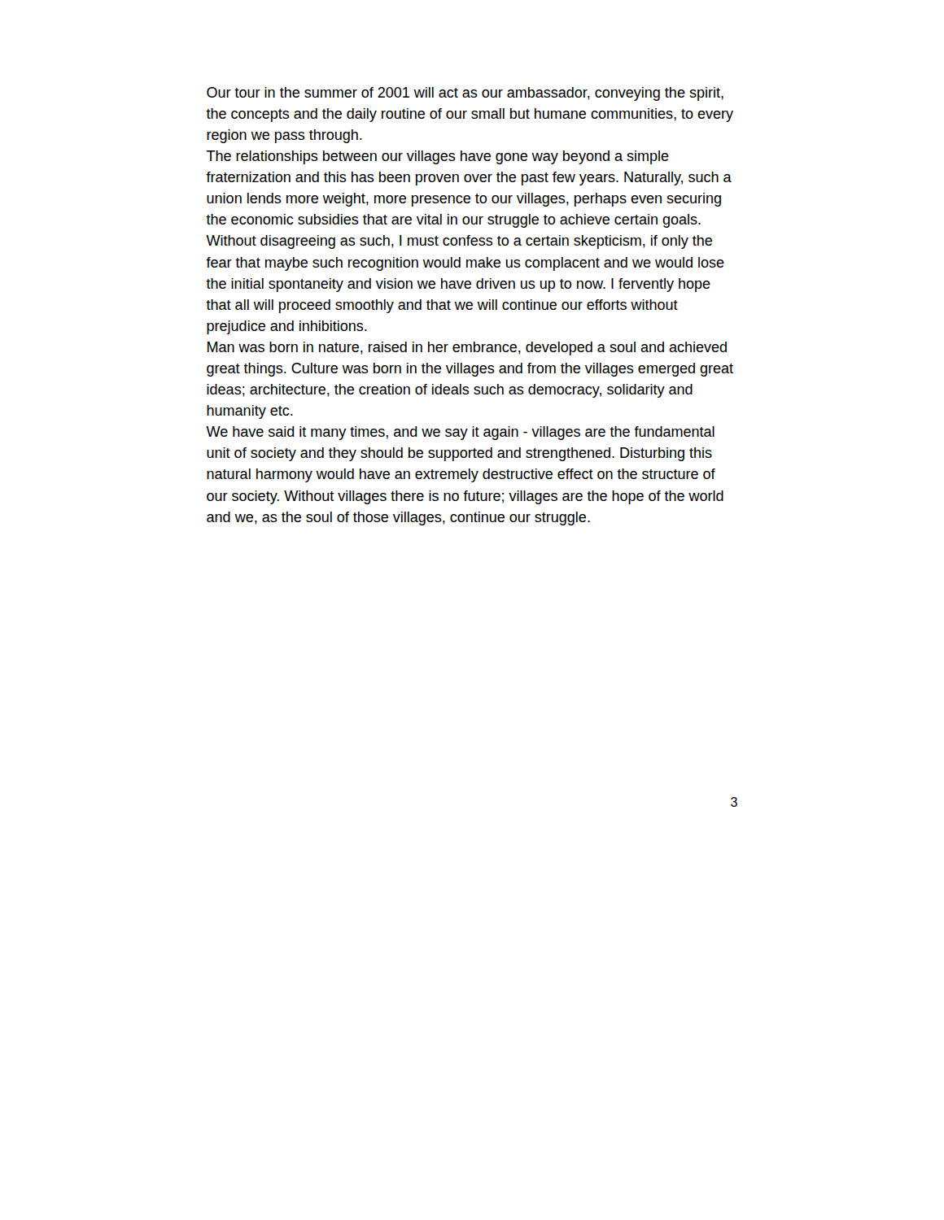Our tour in the summer of 2001 will act as our ambassador, conveying the spirit, the concepts and the daily routine of our small but humane communities, to every region we pass through.
The relationships between our villages have gone way beyond a simple fraternization and this has been proven over the past few years. Naturally, such a union lends more weight, more presence to our villages, perhaps even securing the economic subsidies that are vital in our struggle to achieve certain goals. Without disagreeing as such, I must confess to a certain skepticism, if only the fear that maybe such recognition would make us complacent and we would lose the initial spontaneity and vision we have driven us up to now. I fervently hope that all will proceed smoothly and that we will continue our efforts without prejudice and inhibitions.
Man was born in nature, raised in her embrance, developed a soul and achieved great things. Culture was born in the villages and from the villages emerged great ideas; architecture, the creation of ideals such as democracy, solidarity and humanity etc.
We have said it many times, and we say it again - villages are the fundamental unit of society and they should be supported and strengthened. Disturbing this natural harmony would have an extremely destructive effect on the structure of our society. Without villages there is no future; villages are the hope of the world and we, as the soul of those villages, continue our struggle.
3